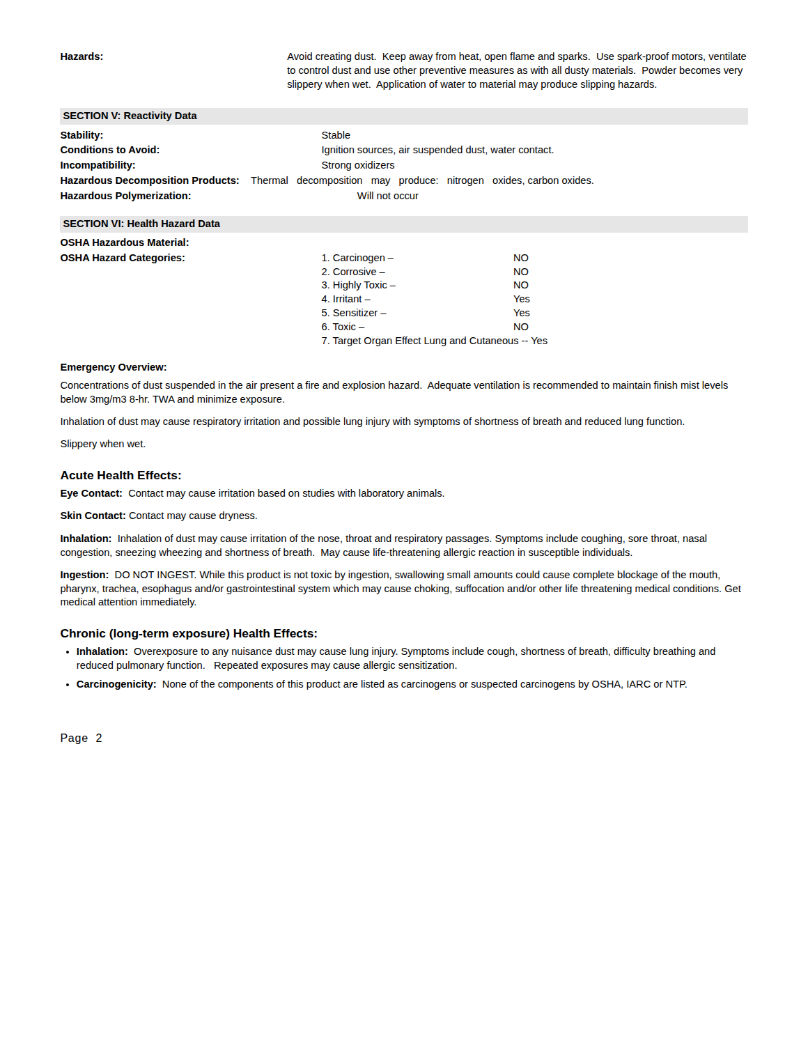Hazards:
Avoid creating dust. Keep away from heat, open flame and sparks. Use spark-proof motors, ventilate to control dust and use other preventive measures as with all dusty materials. Powder becomes very slippery when wet. Application of water to material may produce slipping hazards.
SECTION V: Reactivity Data
Stability:
Stable
Conditions to Avoid:
Ignition sources, air suspended dust, water contact.
Incompatibility:
Strong oxidizers
Hazardous Decomposition Products: Thermal decomposition may produce: nitrogen oxides, carbon oxides.
Hazardous Polymerization:
Will not occur
SECTION VI: Health Hazard Data
OSHA Hazardous Material:
OSHA Hazard Categories:
1. Carcinogen –NO
2. Corrosive –NO
3. Highly Toxic –NO
4. Irritant –Yes
5. Sensitizer –Yes
6. Toxic –NO
7. Target Organ Effect Lung and Cutaneous -- Yes
Emergency Overview:
Concentrations of dust suspended in the air present a fire and explosion hazard. Adequate ventilation is recommended to maintain finish mist levels below 3mg/m3 8-hr. TWA and minimize exposure.
Inhalation of dust may cause respiratory irritation and possible lung injury with symptoms of shortness of breath and reduced lung function.
Slippery when wet.
Acute Health Effects:
Eye Contact: Contact may cause irritation based on studies with laboratory animals.
Skin Contact: Contact may cause dryness.
Inhalation: Inhalation of dust may cause irritation of the nose, throat and respiratory passages. Symptoms include coughing, sore throat, nasal congestion, sneezing wheezing and shortness of breath. May cause life-threatening allergic reaction in susceptible individuals.
Ingestion: DO NOT INGEST. While this product is not toxic by ingestion, swallowing small amounts could cause complete blockage of the mouth, pharynx, trachea, esophagus and/or gastrointestinal system which may cause choking, suffocation and/or other life threatening medical conditions. Get medical attention immediately.
Chronic (long-term exposure) Health Effects:
Inhalation: Overexposure to any nuisance dust may cause lung injury. Symptoms include cough, shortness of breath, difficulty breathing and reduced pulmonary function. Repeated exposures may cause allergic sensitization.
Carcinogenicity: None of the components of this product are listed as carcinogens or suspected carcinogens by OSHA, IARC or NTP.
Page 2